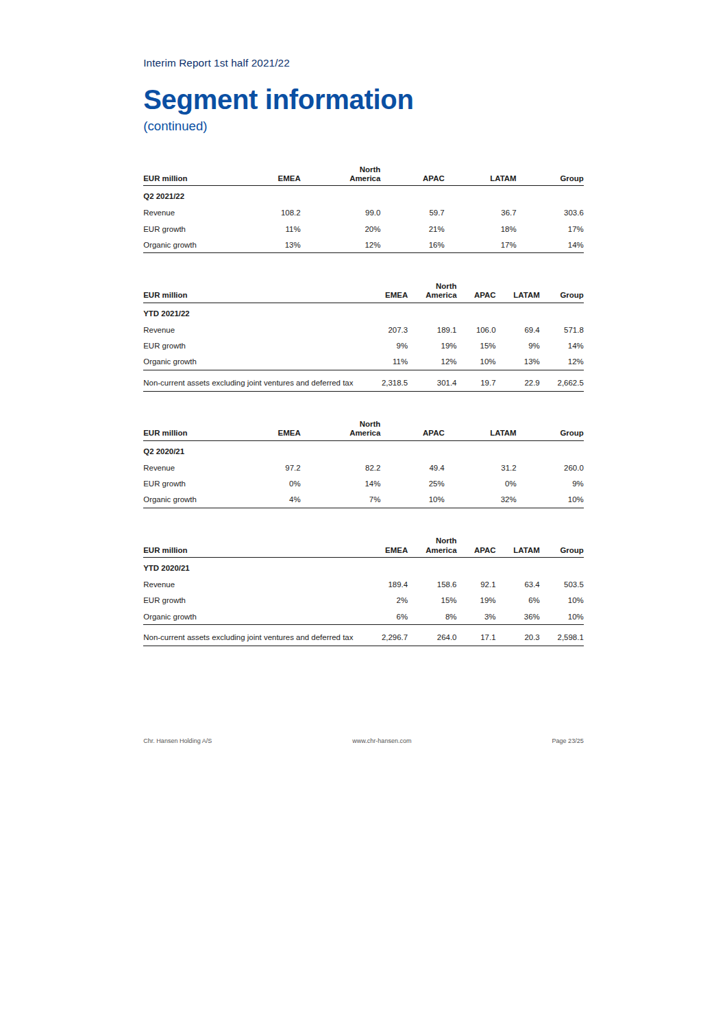Interim Report 1st half 2021/22
Segment information
(continued)
Q2 2021/22 segment revenue and growth
| EUR million | EMEA | North America | APAC | LATAM | Group |
| --- | --- | --- | --- | --- | --- |
| Q2 2021/22 |
| Revenue | 108.2 | 99.0 | 59.7 | 36.7 | 303.6 |
| EUR growth | 11% | 20% | 21% | 18% | 17% |
| Organic growth | 13% | 12% | 16% | 17% | 14% |
YTD 2021/22 segment revenue, growth and non-current assets
| EUR million | EMEA | North America | APAC | LATAM | Group |
| --- | --- | --- | --- | --- | --- |
| YTD 2021/22 |
| Revenue | 207.3 | 189.1 | 106.0 | 69.4 | 571.8 |
| EUR growth | 9% | 19% | 15% | 9% | 14% |
| Organic growth | 11% | 12% | 10% | 13% | 12% |
| Non-current assets excluding joint ventures and deferred tax | 2,318.5 | 301.4 | 19.7 | 22.9 | 2,662.5 |
Q2 2020/21 segment revenue and growth
| EUR million | EMEA | North America | APAC | LATAM | Group |
| --- | --- | --- | --- | --- | --- |
| Q2 2020/21 |
| Revenue | 97.2 | 82.2 | 49.4 | 31.2 | 260.0 |
| EUR growth | 0% | 14% | 25% | 0% | 9% |
| Organic growth | 4% | 7% | 10% | 32% | 10% |
YTD 2020/21 segment revenue, growth and non-current assets
| EUR million | EMEA | North America | APAC | LATAM | Group |
| --- | --- | --- | --- | --- | --- |
| YTD 2020/21 |
| Revenue | 189.4 | 158.6 | 92.1 | 63.4 | 503.5 |
| EUR growth | 2% | 15% | 19% | 6% | 10% |
| Organic growth | 6% | 8% | 3% | 36% | 10% |
| Non-current assets excluding joint ventures and deferred tax | 2,296.7 | 264.0 | 17.1 | 20.3 | 2,598.1 |
Chr. Hansen Holding A/S www.chr-hansen.com Page 23/25